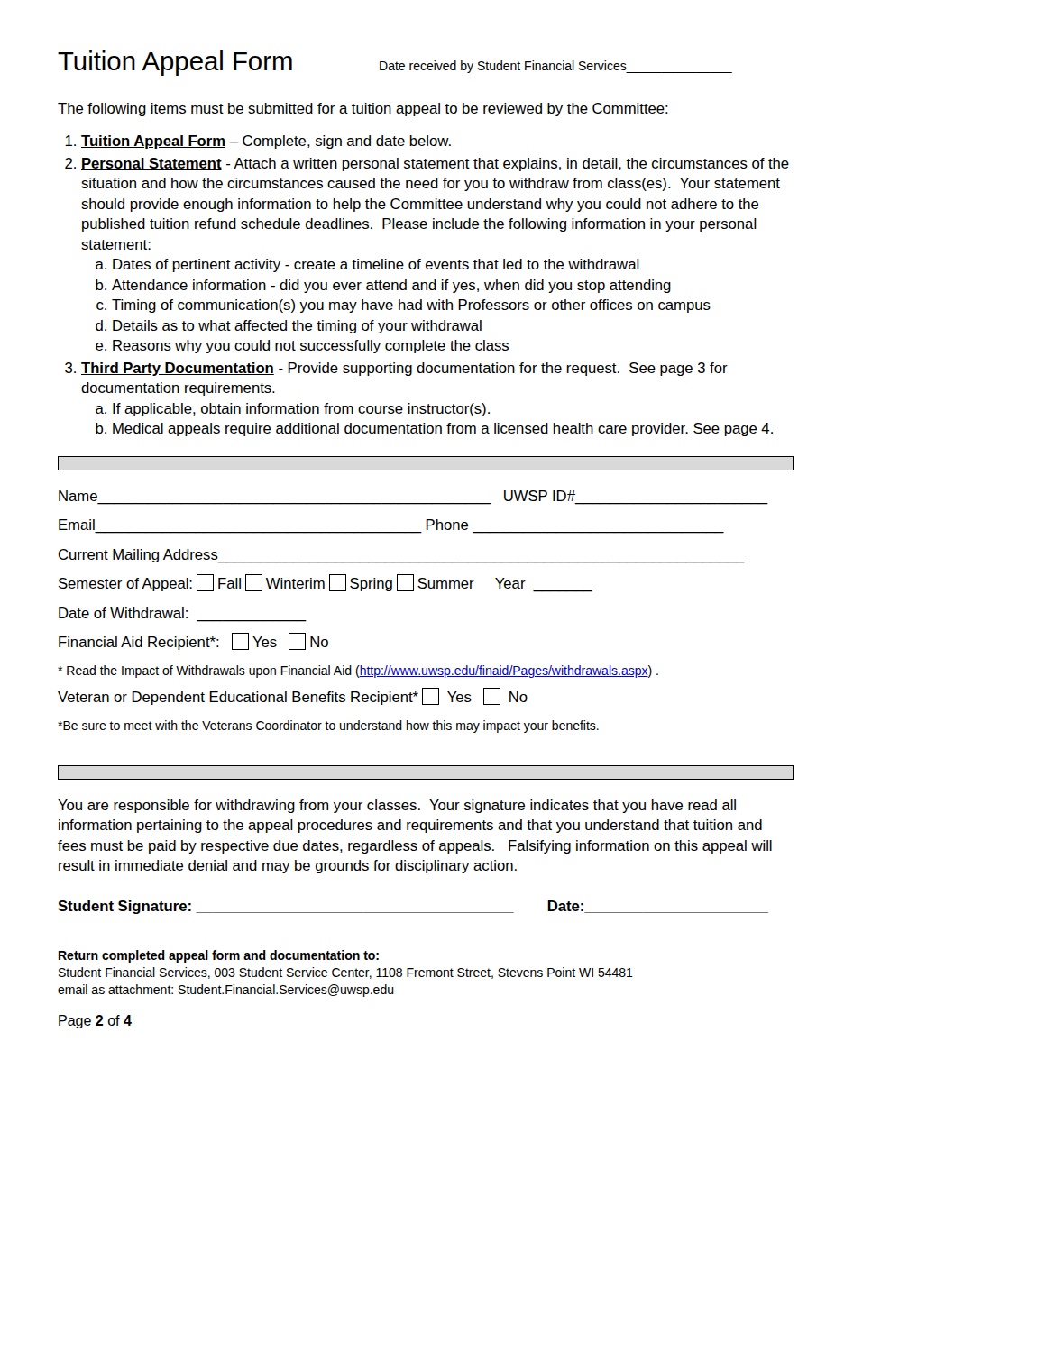Tuition Appeal Form
Date received by Student Financial Services_______________
The following items must be submitted for a tuition appeal to be reviewed by the Committee:
Tuition Appeal Form – Complete, sign and date below.
Personal Statement - Attach a written personal statement that explains, in detail, the circumstances of the situation and how the circumstances caused the need for you to withdraw from class(es). Your statement should provide enough information to help the Committee understand why you could not adhere to the published tuition refund schedule deadlines. Please include the following information in your personal statement:
Dates of pertinent activity - create a timeline of events that led to the withdrawal
Attendance information - did you ever attend and if yes, when did you stop attending
Timing of communication(s) you may have had with Professors or other offices on campus
Details as to what affected the timing of your withdrawal
Reasons why you could not successfully complete the class
Third Party Documentation - Provide supporting documentation for the request. See page 3 for documentation requirements.
If applicable, obtain information from course instructor(s).
Medical appeals require additional documentation from a licensed health care provider. See page 4.
Name_______________________________________________ UWSP ID#_______________________
Email_______________________________________ Phone ______________________________
Current Mailing Address_______________________________________________________________
Semester of Appeal: Fall Winterim Spring Summer Year _______
Date of Withdrawal: _____________
Financial Aid Recipient*: Yes No
* Read the Impact of Withdrawals upon Financial Aid (http://www.uwsp.edu/finaid/Pages/withdrawals.aspx) .
Veteran or Dependent Educational Benefits Recipient* Yes No
*Be sure to meet with the Veterans Coordinator to understand how this may impact your benefits.
You are responsible for withdrawing from your classes. Your signature indicates that you have read all information pertaining to the appeal procedures and requirements and that you understand that tuition and fees must be paid by respective due dates, regardless of appeals. Falsifying information on this appeal will result in immediate denial and may be grounds for disciplinary action.
Student Signature: ______________________________________ Date:______________________
Return completed appeal form and documentation to:
Student Financial Services, 003 Student Service Center, 1108 Fremont Street, Stevens Point WI 54481
email as attachment: Student.Financial.Services@uwsp.edu
Page 2 of 4